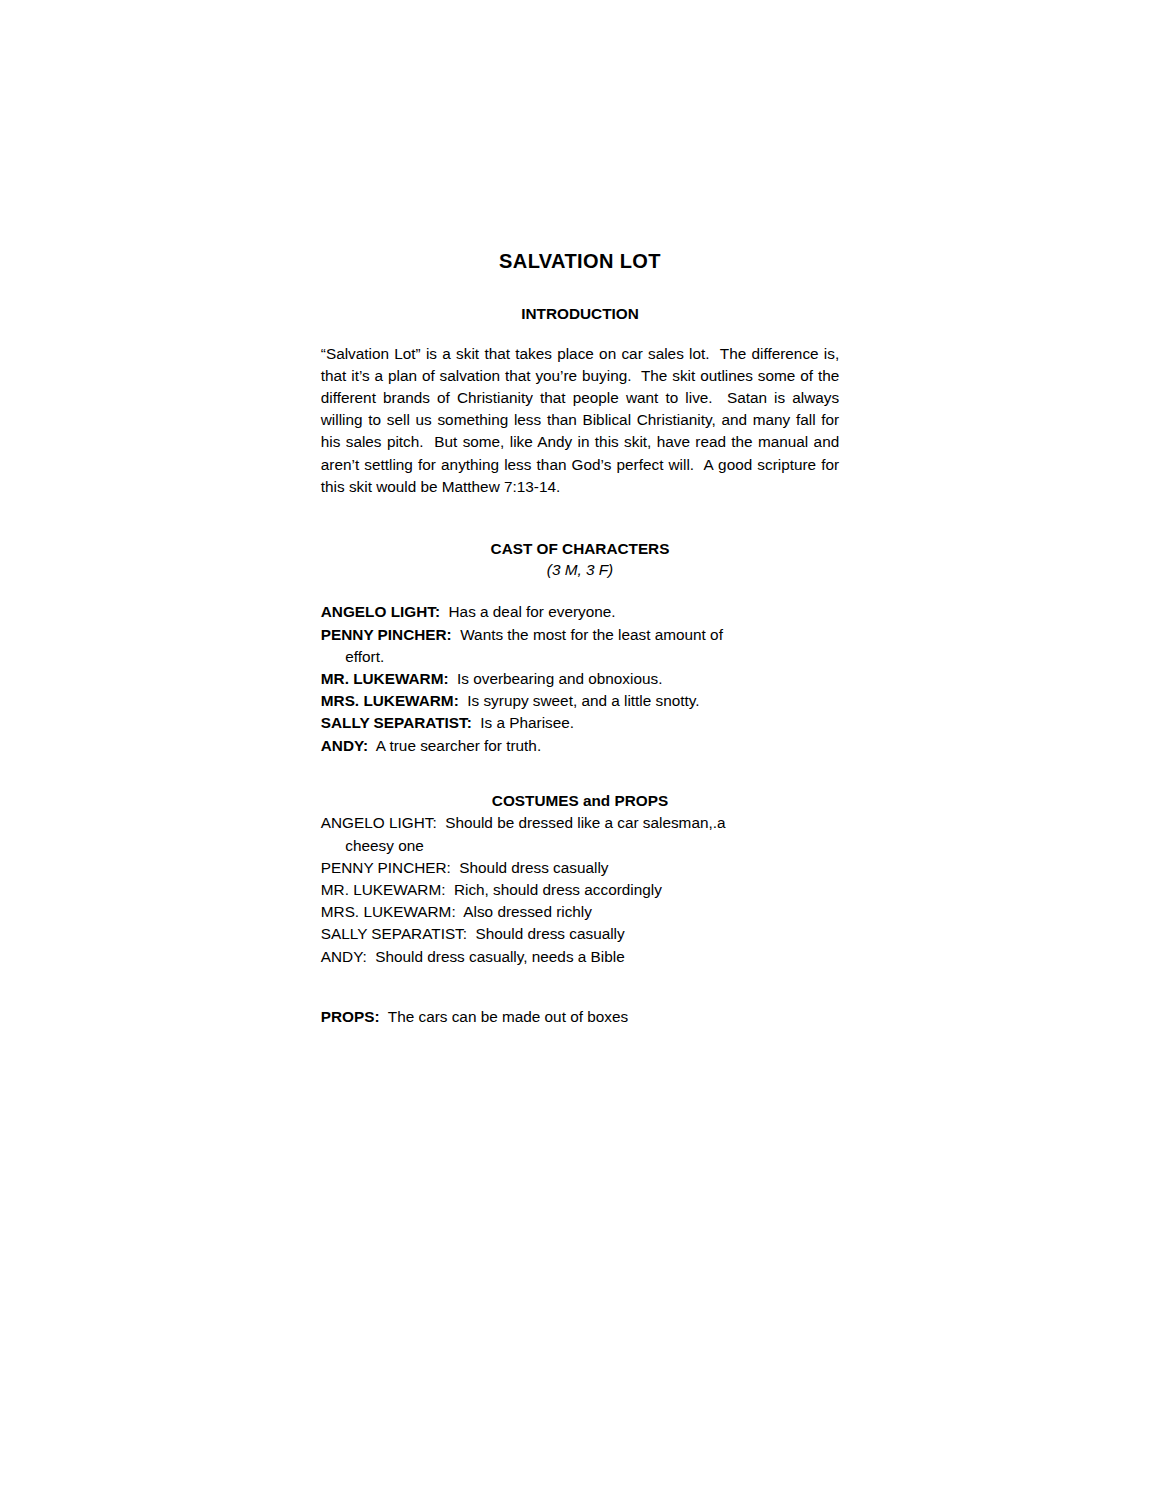SALVATION LOT
INTRODUCTION
“Salvation Lot” is a skit that takes place on car sales lot. The difference is, that it’s a plan of salvation that you’re buying. The skit outlines some of the different brands of Christianity that people want to live. Satan is always willing to sell us something less than Biblical Christianity, and many fall for his sales pitch. But some, like Andy in this skit, have read the manual and aren’t settling for anything less than God’s perfect will. A good scripture for this skit would be Matthew 7:13-14.
CAST OF CHARACTERS
(3 M, 3 F)
ANGELO LIGHT: Has a deal for everyone.
PENNY PINCHER: Wants the most for the least amount of
effort.
MR. LUKEWARM: Is overbearing and obnoxious.
MRS. LUKEWARM: Is syrupy sweet, and a little snotty.
SALLY SEPARATIST: Is a Pharisee.
ANDY: A true searcher for truth.
COSTUMES and PROPS
ANGELO LIGHT: Should be dressed like a car salesman,.a
cheesy one
PENNY PINCHER: Should dress casually
MR. LUKEWARM: Rich, should dress accordingly
MRS. LUKEWARM: Also dressed richly
SALLY SEPARATIST: Should dress casually
ANDY: Should dress casually, needs a Bible
PROPS: The cars can be made out of boxes